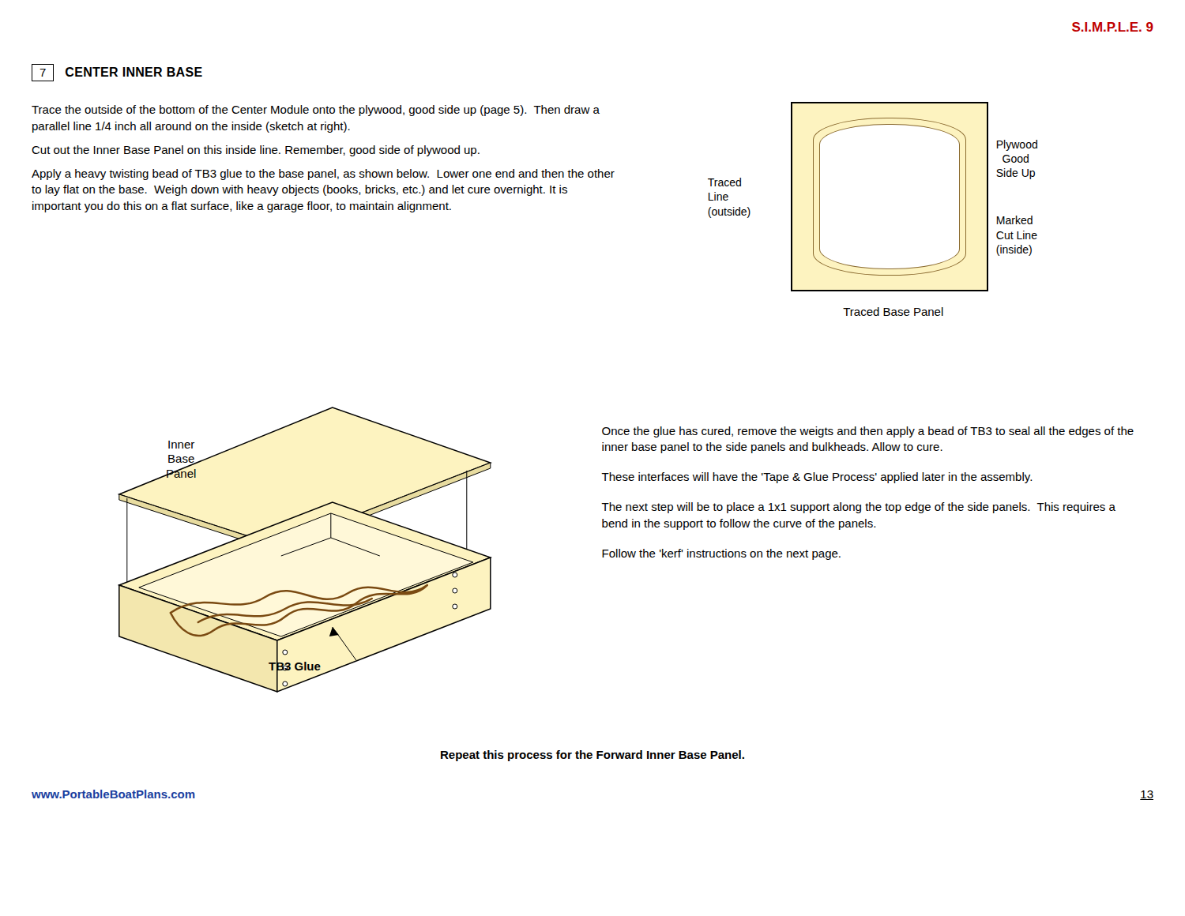S.I.M.P.L.E. 9
7
CENTER INNER BASE
Trace the outside of the bottom of the Center Module onto the plywood, good side up (page 5). Then draw a parallel line 1/4 inch all around on the inside (sketch at right).
Cut out the Inner Base Panel on this inside line. Remember, good side of plywood up.
Apply a heavy twisting bead of TB3 glue to the base panel, as shown below. Lower one end and then the other to lay flat on the base. Weigh down with heavy objects (books, bricks, etc.) and let cure overnight. It is important you do this on a flat surface, like a garage floor, to maintain alignment.
Traced
Line
(outside)
Plywood
Good
Side Up Marked
Cut Line
(inside)
Traced Base Panel
Inner
Base
Panel
TB3 Glue
Once the glue has cured, remove the weigts and then apply a bead of TB3 to seal all the edges of the inner base panel to the side panels and bulkheads. Allow to cure.
These interfaces will have the 'Tape & Glue Process' applied later in the assembly.
The next step will be to place a 1x1 support along the top edge of the side panels. This requires a bend in the support to follow the curve of the panels.
Follow the 'kerf' instructions on the next page.
Repeat this process for the Forward Inner Base Panel.
www.PortableBoatPlans.com 13